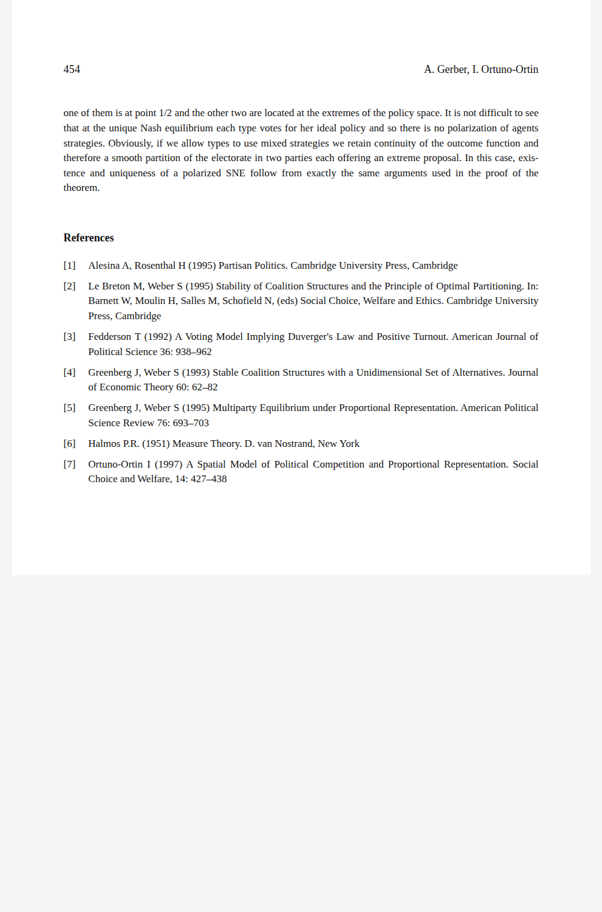454 A. Gerber, I. Ortuno-Ortin
one of them is at point 1/2 and the other two are located at the extremes of the policy space. It is not difficult to see that at the unique Nash equilibrium each type votes for her ideal policy and so there is no polarization of agents strategies. Obviously, if we allow types to use mixed strategies we retain continuity of the outcome function and therefore a smooth partition of the electorate in two parties each offering an extreme proposal. In this case, existence and uniqueness of a polarized SNE follow from exactly the same arguments used in the proof of the theorem.
References
[1] Alesina A, Rosenthal H (1995) Partisan Politics. Cambridge University Press, Cambridge
[2] Le Breton M, Weber S (1995) Stability of Coalition Structures and the Principle of Optimal Partitioning. In: Barnett W, Moulin H, Salles M, Schofield N, (eds) Social Choice, Welfare and Ethics. Cambridge University Press, Cambridge
[3] Fedderson T (1992) A Voting Model Implying Duverger's Law and Positive Turnout. American Journal of Political Science 36: 938–962
[4] Greenberg J, Weber S (1993) Stable Coalition Structures with a Unidimensional Set of Alternatives. Journal of Economic Theory 60: 62–82
[5] Greenberg J, Weber S (1995) Multiparty Equilibrium under Proportional Representation. American Political Science Review 76: 693–703
[6] Halmos P.R. (1951) Measure Theory. D. van Nostrand, New York
[7] Ortuno-Ortin I (1997) A Spatial Model of Political Competition and Proportional Representation. Social Choice and Welfare, 14: 427–438